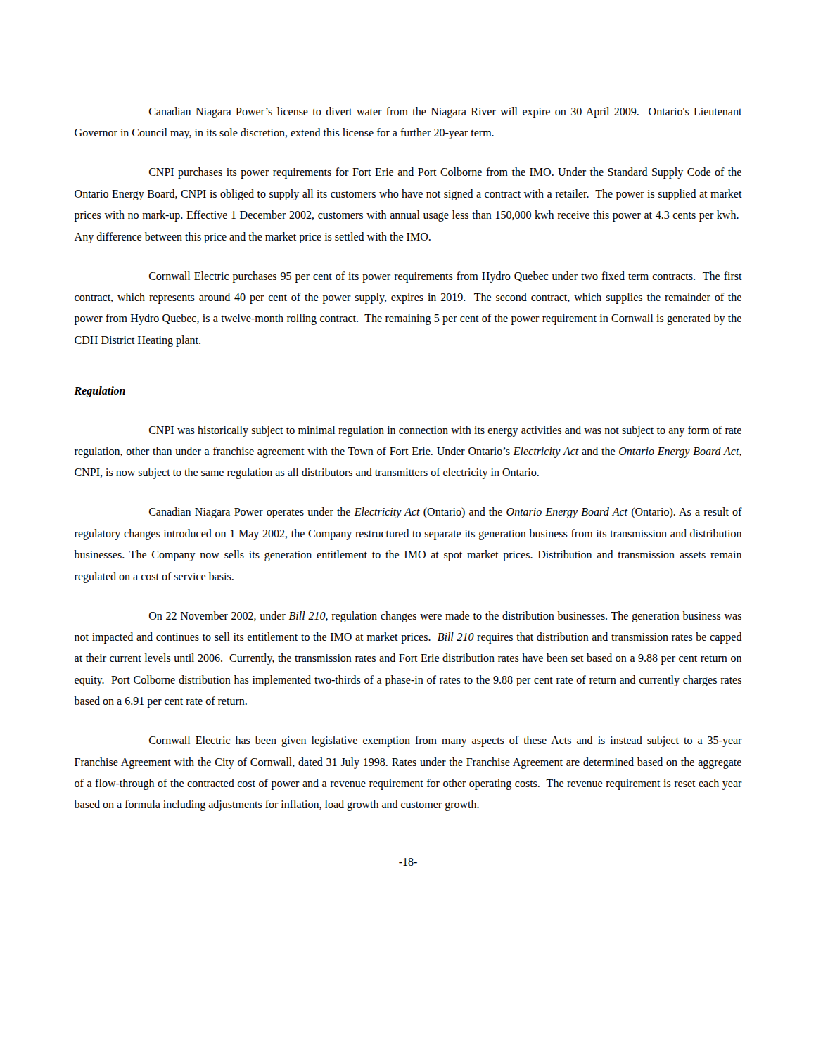Canadian Niagara Power’s license to divert water from the Niagara River will expire on 30 April 2009. Ontario's Lieutenant Governor in Council may, in its sole discretion, extend this license for a further 20-year term.
CNPI purchases its power requirements for Fort Erie and Port Colborne from the IMO. Under the Standard Supply Code of the Ontario Energy Board, CNPI is obliged to supply all its customers who have not signed a contract with a retailer. The power is supplied at market prices with no mark-up. Effective 1 December 2002, customers with annual usage less than 150,000 kwh receive this power at 4.3 cents per kwh. Any difference between this price and the market price is settled with the IMO.
Cornwall Electric purchases 95 per cent of its power requirements from Hydro Quebec under two fixed term contracts. The first contract, which represents around 40 per cent of the power supply, expires in 2019. The second contract, which supplies the remainder of the power from Hydro Quebec, is a twelve-month rolling contract. The remaining 5 per cent of the power requirement in Cornwall is generated by the CDH District Heating plant.
Regulation
CNPI was historically subject to minimal regulation in connection with its energy activities and was not subject to any form of rate regulation, other than under a franchise agreement with the Town of Fort Erie. Under Ontario’s Electricity Act and the Ontario Energy Board Act, CNPI, is now subject to the same regulation as all distributors and transmitters of electricity in Ontario.
Canadian Niagara Power operates under the Electricity Act (Ontario) and the Ontario Energy Board Act (Ontario). As a result of regulatory changes introduced on 1 May 2002, the Company restructured to separate its generation business from its transmission and distribution businesses. The Company now sells its generation entitlement to the IMO at spot market prices. Distribution and transmission assets remain regulated on a cost of service basis.
On 22 November 2002, under Bill 210, regulation changes were made to the distribution businesses. The generation business was not impacted and continues to sell its entitlement to the IMO at market prices. Bill 210 requires that distribution and transmission rates be capped at their current levels until 2006. Currently, the transmission rates and Fort Erie distribution rates have been set based on a 9.88 per cent return on equity. Port Colborne distribution has implemented two-thirds of a phase-in of rates to the 9.88 per cent rate of return and currently charges rates based on a 6.91 per cent rate of return.
Cornwall Electric has been given legislative exemption from many aspects of these Acts and is instead subject to a 35-year Franchise Agreement with the City of Cornwall, dated 31 July 1998. Rates under the Franchise Agreement are determined based on the aggregate of a flow-through of the contracted cost of power and a revenue requirement for other operating costs. The revenue requirement is reset each year based on a formula including adjustments for inflation, load growth and customer growth.
-18-